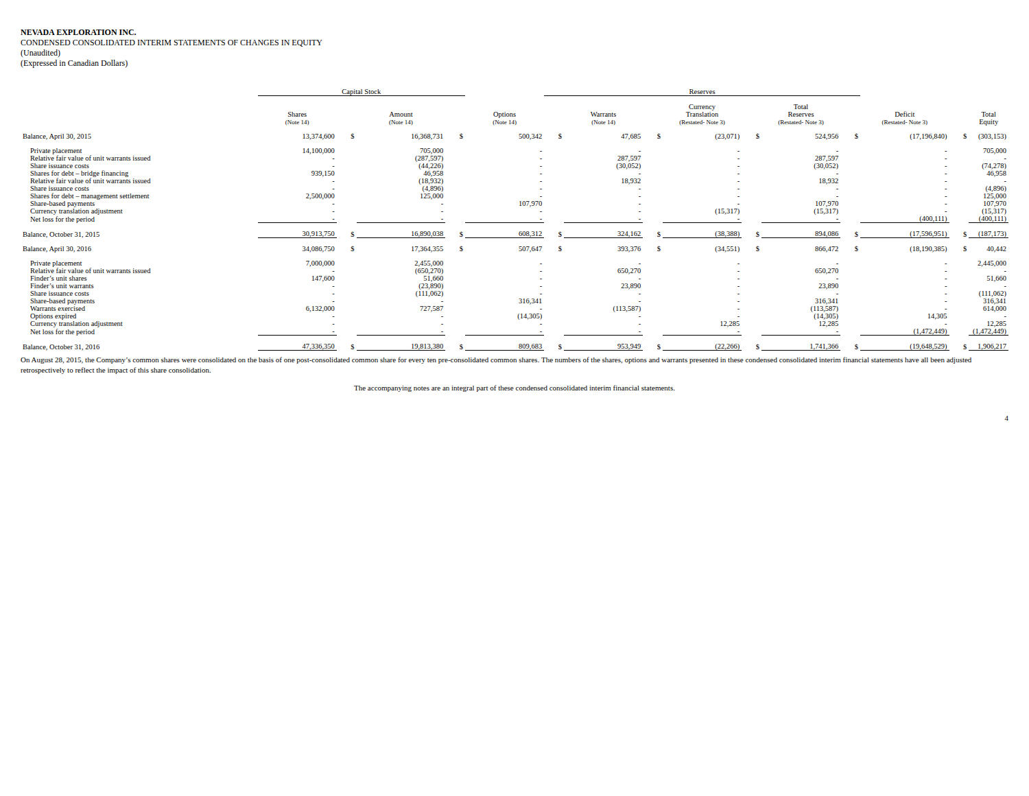NEVADA EXPLORATION INC.
CONDENSED CONSOLIDATED INTERIM STATEMENTS OF CHANGES IN EQUITY
(Unaudited)
(Expressed in Canadian Dollars)
| | Capital Stock | | Reserves | |
| | Shares (Note 14) | | Amount (Note 14) | | Options (Note 14) | | Warrants (Note 14) | | Currency Translation (Restated- Note 3) | | Total Reserves (Restated- Note 3) | | Deficit (Restated- Note 3) | | Total Equity |
| Balance, April 30, 2015 | 13,374,600 | $ | 16,368,731 | $ | 500,342 | $ | 47,685 | $ | (23,071) | $ | 524,956 | $ | (17,196,840) | $ | (303,153) |
| Private placement | 14,100,000 | | 705,000 | | - | | - | | - | | - | | - | | 705,000 |
| Relative fair value of unit warrants issued | - | | (287,597) | | - | | 287,597 | | - | | 287,597 | | - | | - |
| Share issuance costs | - | | (44,226) | | - | | (30,052) | | - | | (30,052) | | - | | (74,278) |
| Shares for debt – bridge financing | 939,150 | | 46,958 | | - | | - | | - | | - | | - | | 46,958 |
| Relative fair value of unit warrants issued | - | | (18,932) | | - | | 18,932 | | - | | 18,932 | | - | | - |
| Share issuance costs | - | | (4,896) | | - | | - | | - | | - | | - | | (4,896) |
| Shares for debt – management settlement | 2,500,000 | | 125,000 | | - | | - | | - | | - | | - | | 125,000 |
| Share-based payments | - | | - | | 107,970 | | - | | - | | 107,970 | | - | | 107,970 |
| Currency translation adjustment | - | | - | | - | | - | | (15,317) | | (15,317) | | - | | (15,317) |
| Net loss for the period | - | | - | | - | | - | | - | | - | | (400,111) | | (400,111) |
| Balance, October 31, 2015 | 30,913,750 | $ | 16,890,038 | $ | 608,312 | $ | 324,162 | $ | (38,388) | $ | 894,086 | $ | (17,596,951) | $ | (187,173) |
| Balance, April 30, 2016 | 34,086,750 | $ | 17,364,355 | $ | 507,647 | $ | 393,376 | $ | (34,551) | $ | 866,472 | $ | (18,190,385) | $ | 40,442 |
| Private placement | 7,000,000 | | 2,455,000 | | - | | - | | - | | - | | - | | 2,445,000 |
| Relative fair value of unit warrants issued | - | | (650,270) | | - | | 650,270 | | - | | 650,270 | | - | | - |
| Finder’s unit shares | 147,600 | | 51,660 | | - | | - | | - | | - | | - | | 51,660 |
| Finder’s unit warrants | - | | (23,890) | | - | | 23,890 | | - | | 23,890 | | - | | - |
| Share issuance costs | - | | (111,062) | | - | | - | | - | | - | | - | | (111,062) |
| Share-based payments | - | | - | | 316,341 | | - | | - | | 316,341 | | - | | 316,341 |
| Warrants exercised | 6,132,000 | | 727,587 | | - | | (113,587) | | - | | (113,587) | | - | | 614,000 |
| Options expired | - | | - | | (14,305) | | - | | - | | (14,305) | | 14,305 | | - |
| Currency translation adjustment | - | | - | | - | | - | | 12,285 | | 12,285 | | - | | 12,285 |
| Net loss for the period | - | | - | | - | | - | | - | | - | | (1,472,449) | | (1,472,449) |
| Balance, October 31, 2016 | 47,336,350 | $ | 19,813,380 | $ | 809,683 | $ | 953,949 | $ | (22,266) | $ | 1,741,366 | $ | (19,648,529) | $ | 1,906,217 |
On August 28, 2015, the Company’s common shares were consolidated on the basis of one post-consolidated common share for every ten pre-consolidated common shares. The numbers of the shares, options and warrants presented in these condensed consolidated interim financial statements have all been adjusted retrospectively to reflect the impact of this share consolidation.
The accompanying notes are an integral part of these condensed consolidated interim financial statements.
4